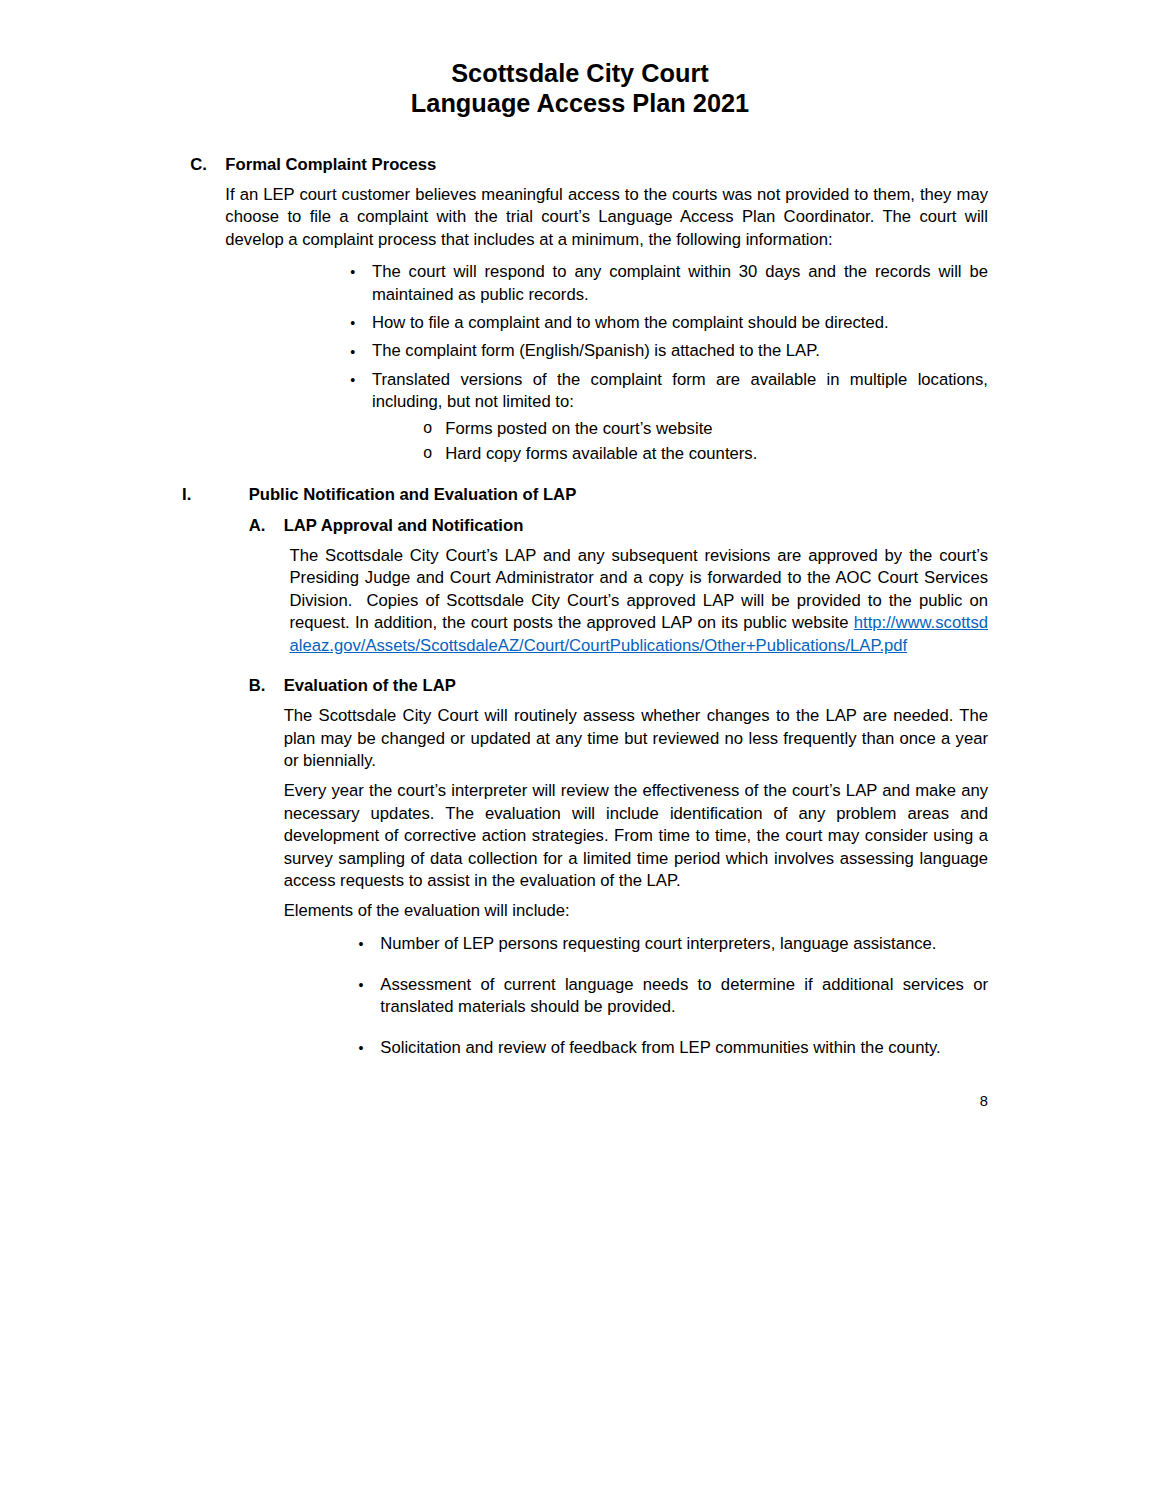Scottsdale City Court
Language Access Plan 2021
C. Formal Complaint Process
If an LEP court customer believes meaningful access to the courts was not provided to them, they may choose to file a complaint with the trial court’s Language Access Plan Coordinator. The court will develop a complaint process that includes at a minimum, the following information:
The court will respond to any complaint within 30 days and the records will be maintained as public records.
How to file a complaint and to whom the complaint should be directed.
The complaint form (English/Spanish) is attached to the LAP.
Translated versions of the complaint form are available in multiple locations, including, but not limited to:
Forms posted on the court’s website
Hard copy forms available at the counters.
Public Notification and Evaluation of LAP
LAP Approval and Notification
The Scottsdale City Court’s LAP and any subsequent revisions are approved by the court’s Presiding Judge and Court Administrator and a copy is forwarded to the AOC Court Services Division. Copies of Scottsdale City Court’s approved LAP will be provided to the public on request. In addition, the court posts the approved LAP on its public website http://www.scottsdaleaz.gov/Assets/ScottsdaleAZ/Court/CourtPublications/Other+Publications/LAP.pdf
Evaluation of the LAP
The Scottsdale City Court will routinely assess whether changes to the LAP are needed. The plan may be changed or updated at any time but reviewed no less frequently than once a year or biennially.
Every year the court’s interpreter will review the effectiveness of the court’s LAP and make any necessary updates. The evaluation will include identification of any problem areas and development of corrective action strategies. From time to time, the court may consider using a survey sampling of data collection for a limited time period which involves assessing language access requests to assist in the evaluation of the LAP.
Elements of the evaluation will include:
Number of LEP persons requesting court interpreters, language assistance.
Assessment of current language needs to determine if additional services or translated materials should be provided.
Solicitation and review of feedback from LEP communities within the county.
8